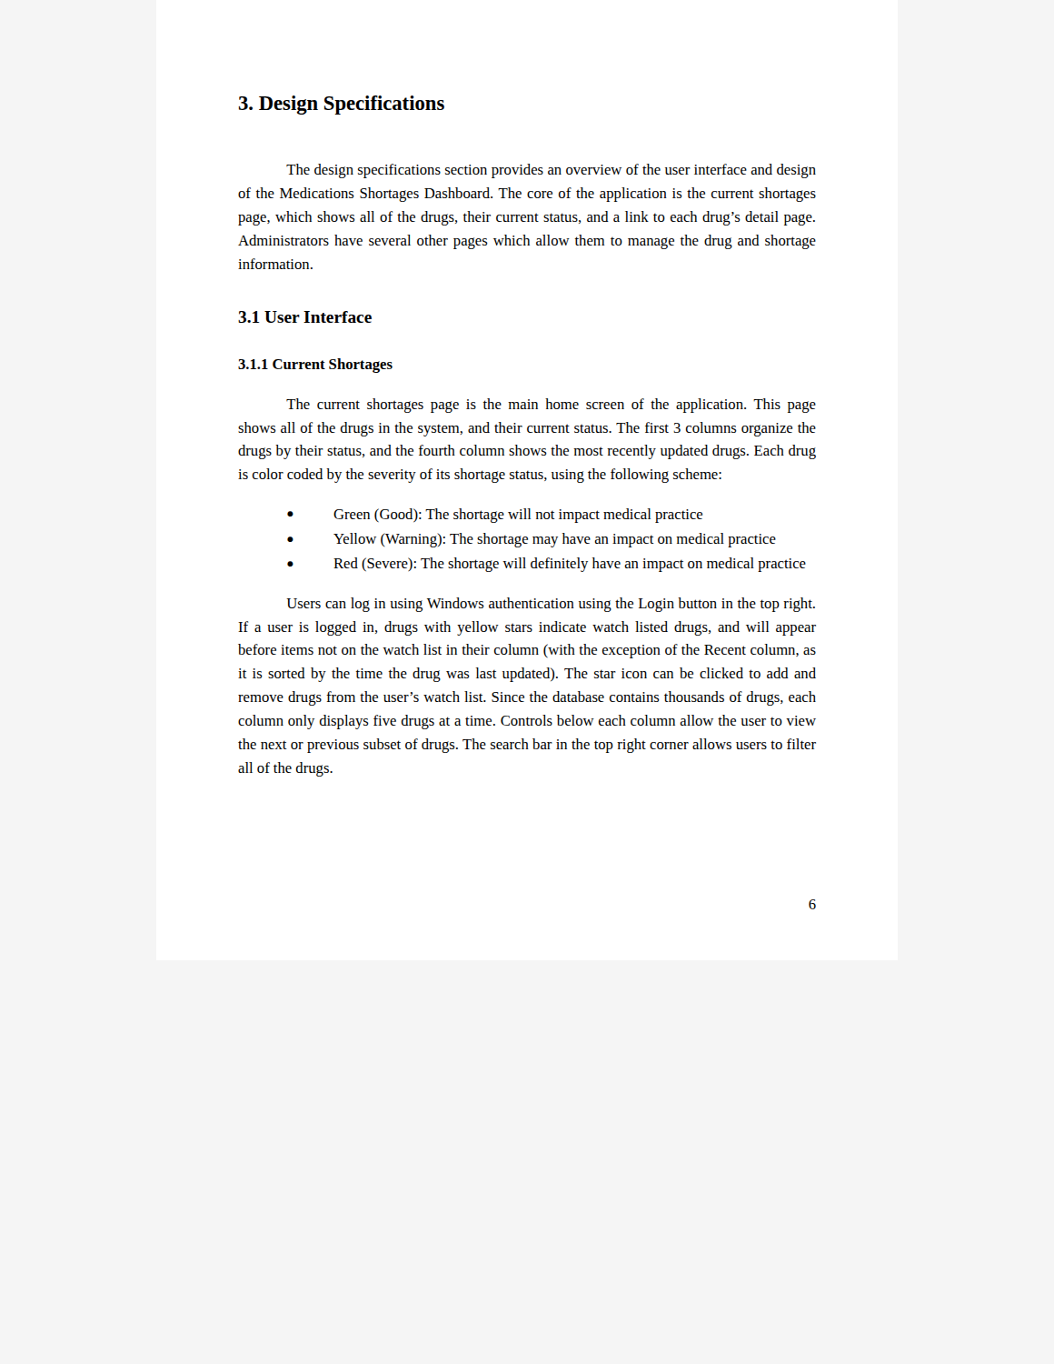3. Design Specifications
The design specifications section provides an overview of the user interface and design of the Medications Shortages Dashboard. The core of the application is the current shortages page, which shows all of the drugs, their current status, and a link to each drug’s detail page. Administrators have several other pages which allow them to manage the drug and shortage information.
3.1 User Interface
3.1.1 Current Shortages
The current shortages page is the main home screen of the application. This page shows all of the drugs in the system, and their current status. The first 3 columns organize the drugs by their status, and the fourth column shows the most recently updated drugs. Each drug is color coded by the severity of its shortage status, using the following scheme:
Green (Good): The shortage will not impact medical practice
Yellow (Warning): The shortage may have an impact on medical practice
Red (Severe): The shortage will definitely have an impact on medical practice
Users can log in using Windows authentication using the Login button in the top right. If a user is logged in, drugs with yellow stars indicate watch listed drugs, and will appear before items not on the watch list in their column (with the exception of the Recent column, as it is sorted by the time the drug was last updated). The star icon can be clicked to add and remove drugs from the user’s watch list. Since the database contains thousands of drugs, each column only displays five drugs at a time. Controls below each column allow the user to view the next or previous subset of drugs. The search bar in the top right corner allows users to filter all of the drugs.
6